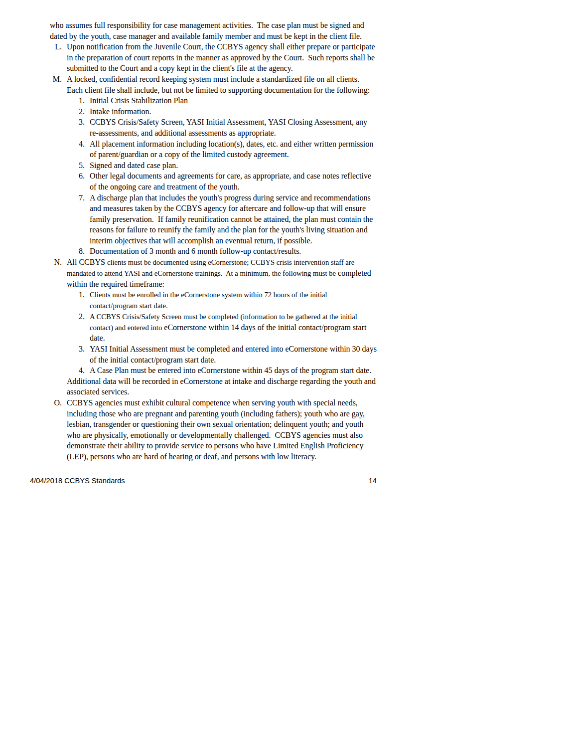who assumes full responsibility for case management activities. The case plan must be signed and dated by the youth, case manager and available family member and must be kept in the client file.
Upon notification from the Juvenile Court, the CCBYS agency shall either prepare or participate in the preparation of court reports in the manner as approved by the Court. Such reports shall be submitted to the Court and a copy kept in the client's file at the agency.
A locked, confidential record keeping system must include a standardized file on all clients. Each client file shall include, but not be limited to supporting documentation for the following:
Initial Crisis Stabilization Plan
Intake information.
CCBYS Crisis/Safety Screen, YASI Initial Assessment, YASI Closing Assessment, any re-assessments, and additional assessments as appropriate.
All placement information including location(s), dates, etc. and either written permission of parent/guardian or a copy of the limited custody agreement.
Signed and dated case plan.
Other legal documents and agreements for care, as appropriate, and case notes reflective of the ongoing care and treatment of the youth.
A discharge plan that includes the youth's progress during service and recommendations and measures taken by the CCBYS agency for aftercare and follow-up that will ensure family preservation. If family reunification cannot be attained, the plan must contain the reasons for failure to reunify the family and the plan for the youth's living situation and interim objectives that will accomplish an eventual return, if possible.
Documentation of 3 month and 6 month follow-up contact/results.
All CCBYS clients must be documented using eCornerstone; CCBYS crisis intervention staff are mandated to attend YASI and eCornerstone trainings. At a minimum, the following must be completed within the required timeframe:
Clients must be enrolled in the eCornerstone system within 72 hours of the initial contact/program start date.
A CCBYS Crisis/Safety Screen must be completed (information to be gathered at the initial contact) and entered into eCornerstone within 14 days of the initial contact/program start date.
YASI Initial Assessment must be completed and entered into eCornerstone within 30 days of the initial contact/program start date.
A Case Plan must be entered into eCornerstone within 45 days of the program start date.
Additional data will be recorded in eCornerstone at intake and discharge regarding the youth and associated services.
CCBYS agencies must exhibit cultural competence when serving youth with special needs, including those who are pregnant and parenting youth (including fathers); youth who are gay, lesbian, transgender or questioning their own sexual orientation; delinquent youth; and youth who are physically, emotionally or developmentally challenged. CCBYS agencies must also demonstrate their ability to provide service to persons who have Limited English Proficiency (LEP), persons who are hard of hearing or deaf, and persons with low literacy.
4/04/2018 CCBYS Standards 14